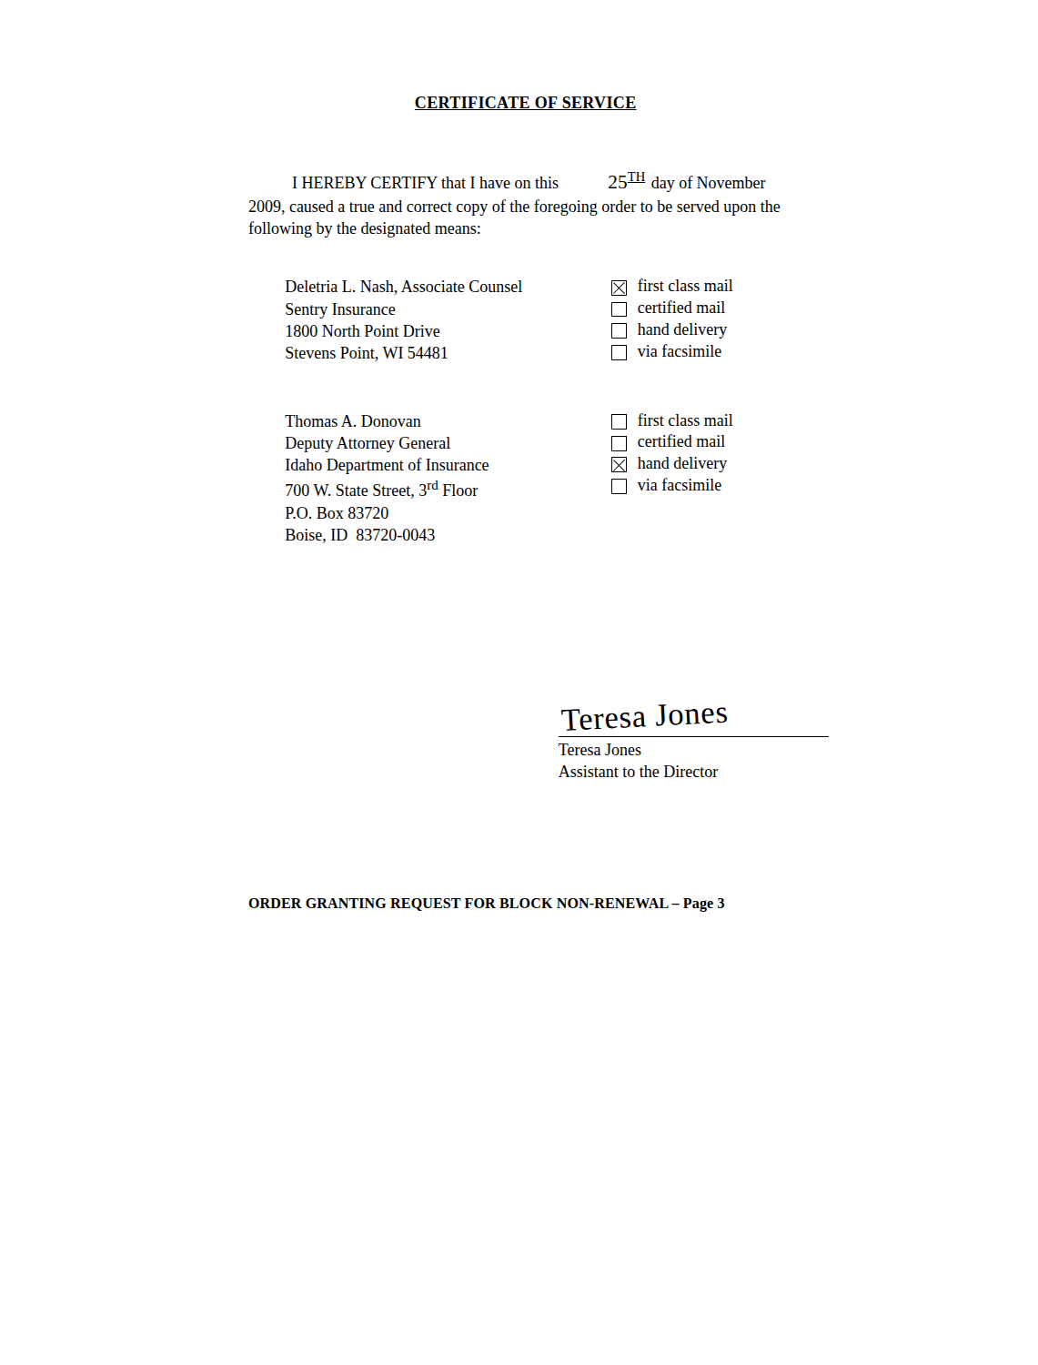CERTIFICATE OF SERVICE
I HEREBY CERTIFY that I have on this 25TH day of November 2009, caused a true and correct copy of the foregoing order to be served upon the following by the designated means:
Deletria L. Nash, Associate Counsel
Sentry Insurance
1800 North Point Drive
Stevens Point, WI 54481
first class mail
certified mail
hand delivery
via facsimile
Thomas A. Donovan
Deputy Attorney General
Idaho Department of Insurance
700 W. State Street, 3rd Floor
P.O. Box 83720
Boise, ID 83720-0043
first class mail
certified mail
hand delivery
via facsimile
Teresa Jones
Teresa Jones
Assistant to the Director
ORDER GRANTING REQUEST FOR BLOCK NON-RENEWAL – Page 3